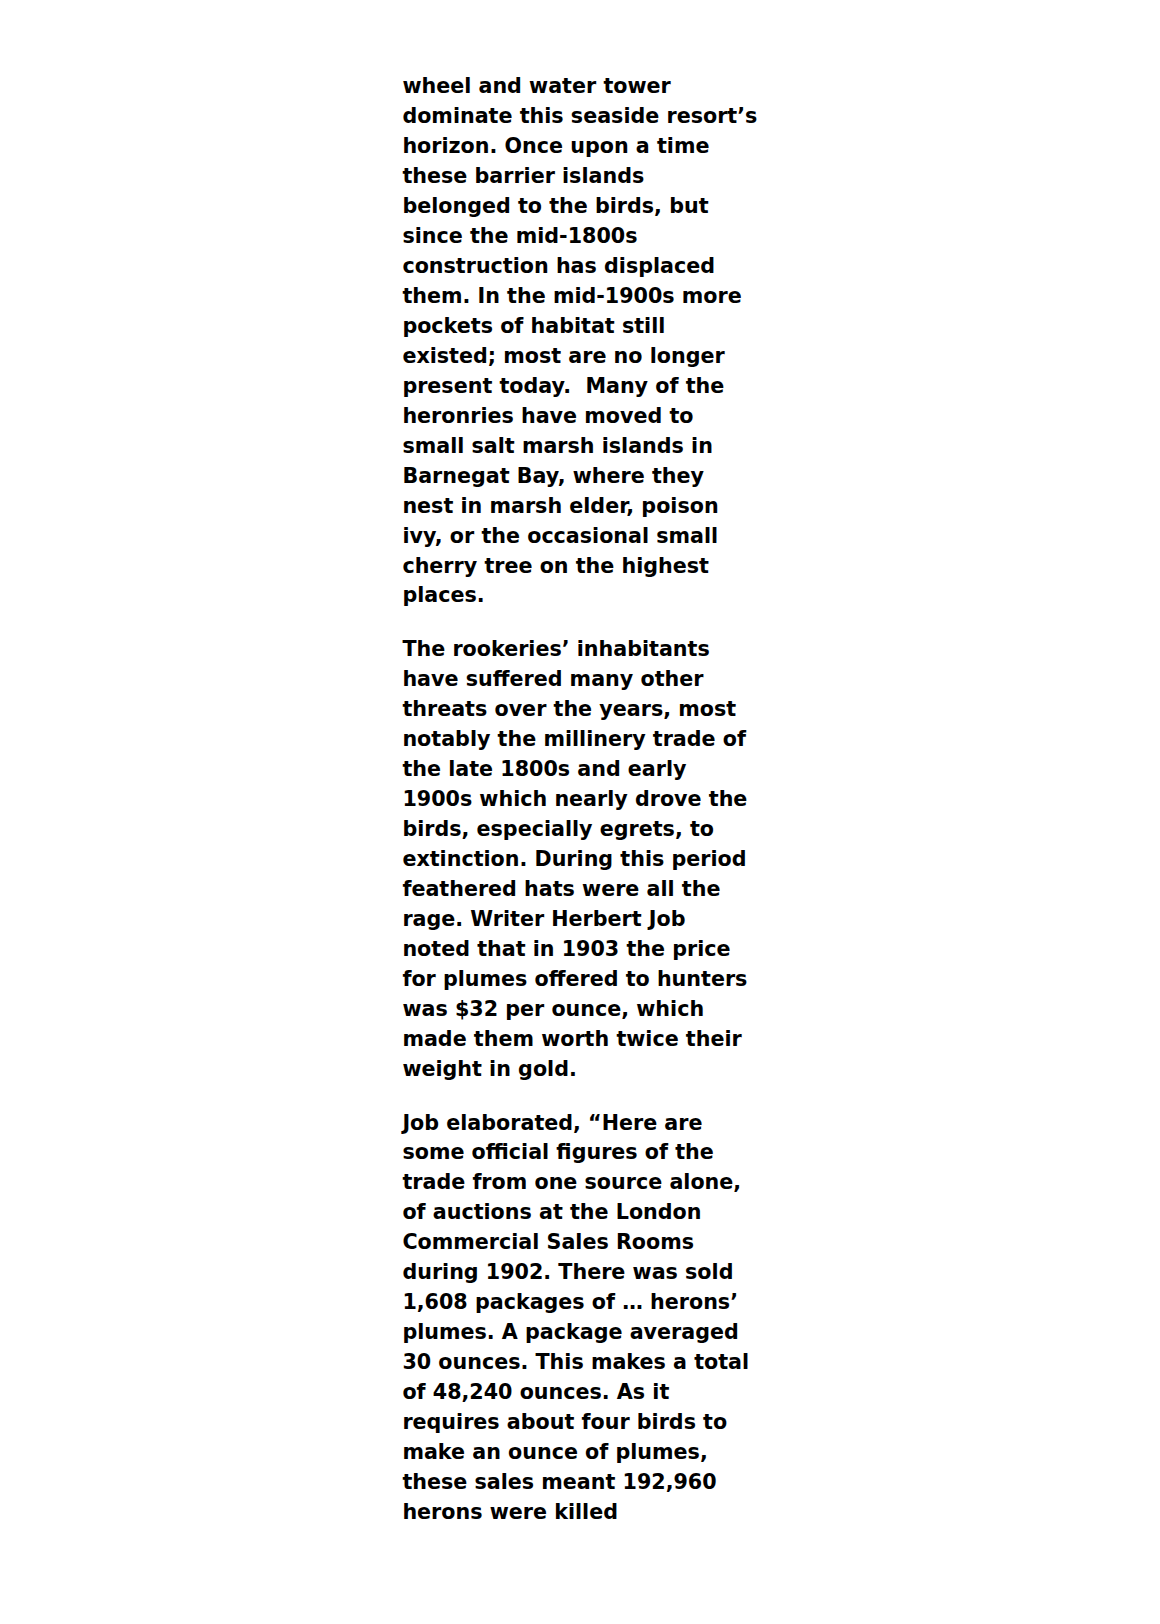wheel and water tower dominate this seaside resort’s horizon. Once upon a time these barrier islands belonged to the birds, but since the mid-1800s construction has displaced them. In the mid-1900s more pockets of habitat still existed; most are no longer present today. Many of the heronries have moved to small salt marsh islands in Barnegat Bay, where they nest in marsh elder, poison ivy, or the occasional small cherry tree on the highest places.
The rookeries’ inhabitants have suffered many other threats over the years, most notably the millinery trade of the late 1800s and early 1900s which nearly drove the birds, especially egrets, to extinction. During this period feathered hats were all the rage. Writer Herbert Job noted that in 1903 the price for plumes offered to hunters was $32 per ounce, which made them worth twice their weight in gold.
Job elaborated, “Here are some official figures of the trade from one source alone, of auctions at the London Commercial Sales Rooms during 1902. There was sold 1,608 packages of … herons’ plumes. A package averaged 30 ounces. This makes a total of 48,240 ounces. As it requires about four birds to make an ounce of plumes, these sales meant 192,960 herons were killed